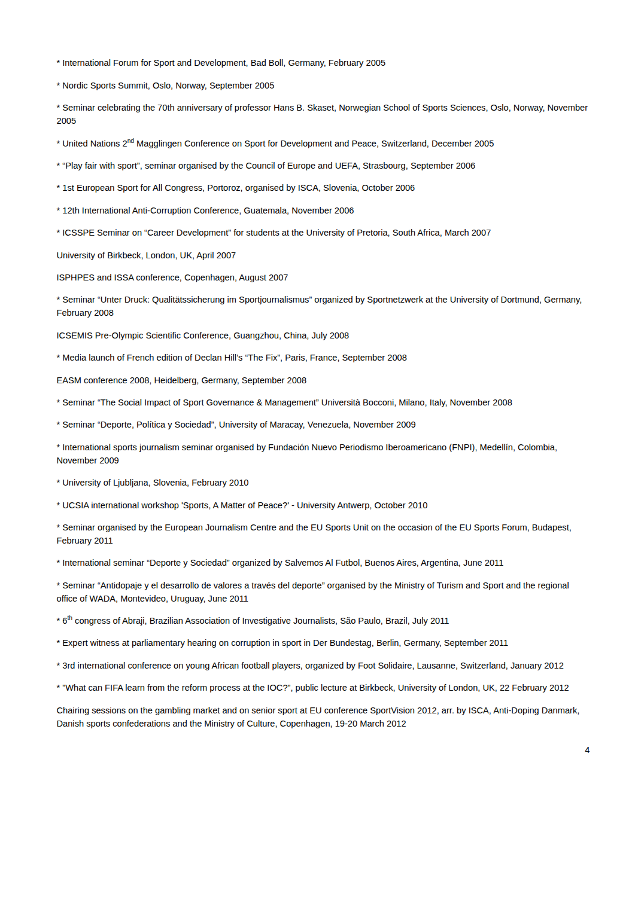* International Forum for Sport and Development, Bad Boll, Germany, February 2005
* Nordic Sports Summit, Oslo, Norway, September 2005
* Seminar celebrating the 70th anniversary of professor Hans B. Skaset, Norwegian School of Sports Sciences, Oslo, Norway, November 2005
* United Nations 2nd Magglingen Conference on Sport for Development and Peace, Switzerland, December 2005
* “Play fair with sport”, seminar organised by the Council of Europe and UEFA, Strasbourg, September 2006
* 1st European Sport for All Congress, Portoroz, organised by ISCA, Slovenia, October 2006
* 12th International Anti-Corruption Conference, Guatemala, November 2006
* ICSSPE Seminar on “Career Development” for students at the University of Pretoria, South Africa, March 2007
University of Birkbeck, London, UK, April 2007
ISPHPES and ISSA conference, Copenhagen, August 2007
* Seminar “Unter Druck: Qualitätssicherung im Sportjournalismus” organized by Sportnetzwerk at the University of Dortmund, Germany, February 2008
ICSEMIS Pre-Olympic Scientific Conference, Guangzhou, China, July 2008
* Media launch of French edition of Declan Hill’s “The Fix”, Paris, France, September 2008
EASM conference 2008, Heidelberg, Germany, September 2008
* Seminar “The Social Impact of Sport Governance & Management” Università Bocconi, Milano, Italy, November 2008
* Seminar “Deporte, Política y Sociedad”, University of Maracay, Venezuela, November 2009
* International sports journalism seminar organised by Fundación Nuevo Periodismo Iberoamericano (FNPI), Medellín, Colombia, November 2009
* University of Ljubljana, Slovenia, February 2010
* UCSIA international workshop 'Sports, A Matter of Peace?' - University Antwerp, October 2010
* Seminar organised by the European Journalism Centre and the EU Sports Unit on the occasion of the EU Sports Forum, Budapest, February 2011
* International seminar “Deporte y Sociedad” organized by Salvemos Al Futbol, Buenos Aires, Argentina, June 2011
* Seminar “Antidopaje y el desarrollo de valores a través del deporte” organised by the Ministry of Turism and Sport and the regional office of WADA, Montevideo, Uruguay, June 2011
* 6th congress of Abraji, Brazilian Association of Investigative Journalists, São Paulo, Brazil, July 2011
* Expert witness at parliamentary hearing on corruption in sport in Der Bundestag, Berlin, Germany, September 2011
* 3rd international conference on young African football players, organized by Foot Solidaire, Lausanne, Switzerland, January 2012
* ”What can FIFA learn from the reform process at the IOC?”, public lecture at Birkbeck, University of London, UK, 22 February 2012
Chairing sessions on the gambling market and on senior sport at EU conference SportVision 2012, arr. by ISCA, Anti-Doping Danmark, Danish sports confederations and the Ministry of Culture, Copenhagen, 19-20 March 2012
4